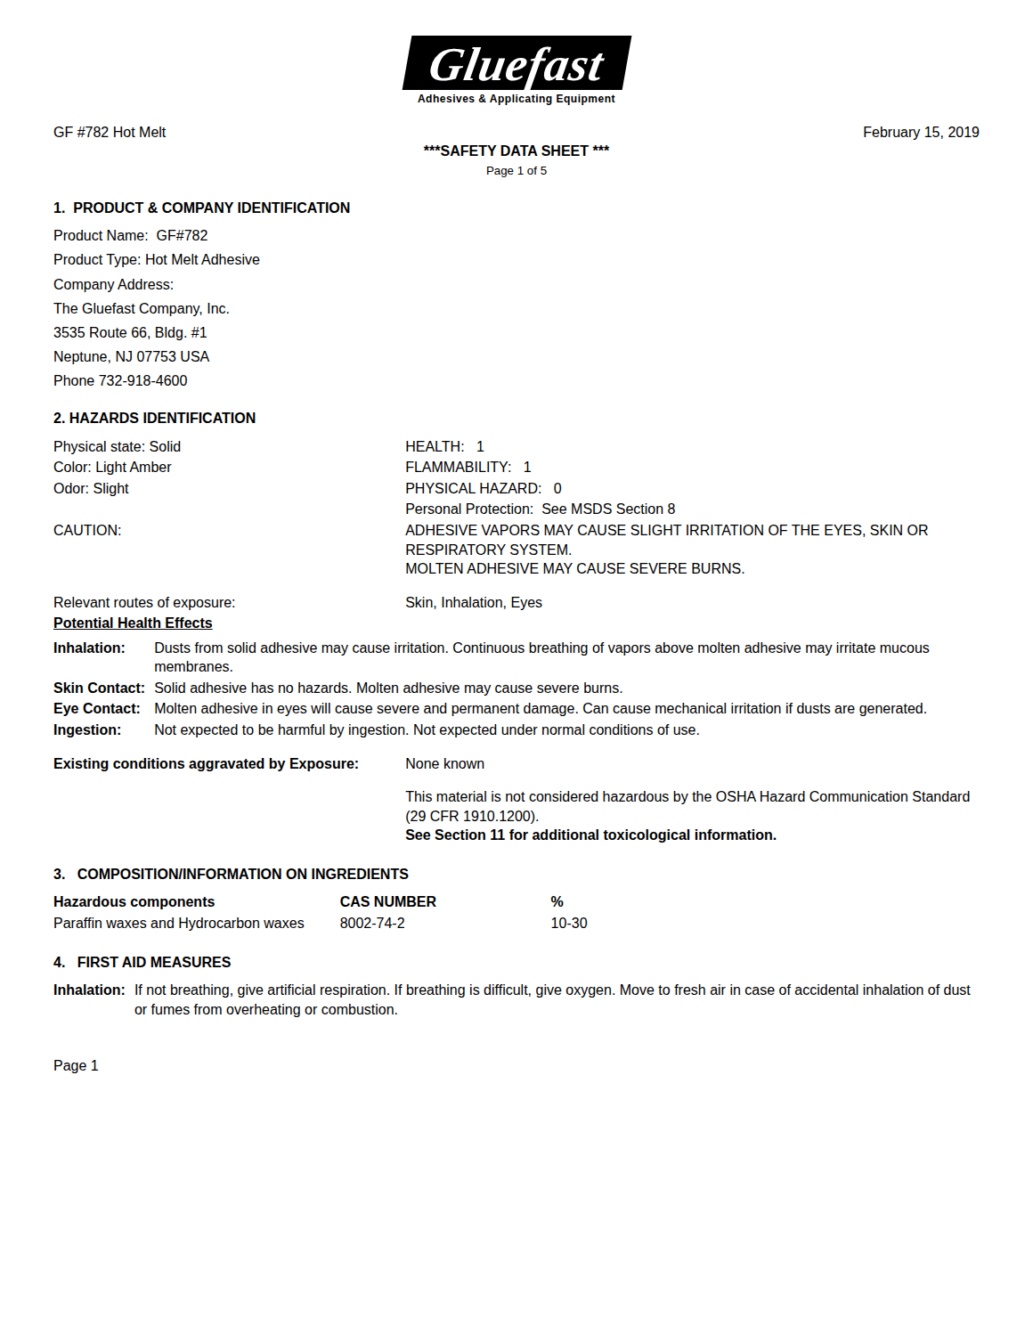Gluefast
Adhesives & Applicating Equipment
GF #782 Hot Melt February 15, 2019
***SAFETY DATA SHEET ***
Page 1 of 5
1. PRODUCT & COMPANY IDENTIFICATION
Product Name: GF#782
Product Type: Hot Melt Adhesive
Company Address:
The Gluefast Company, Inc.
3535 Route 66, Bldg. #1
Neptune, NJ 07753 USA
Phone 732-918-4600
2. HAZARDS IDENTIFICATION
| Physical state: Solid | HEALTH: 1 |
| Color: Light Amber | FLAMMABILITY: 1 |
| Odor: Slight | PHYSICAL HAZARD: 0 |
| | Personal Protection: See MSDS Section 8 |
| CAUTION: | ADHESIVE VAPORS MAY CAUSE SLIGHT IRRITATION OF THE EYES, SKIN OR RESPIRATORY SYSTEM. MOLTEN ADHESIVE MAY CAUSE SEVERE BURNS. |
| Relevant routes of exposure: | Skin, Inhalation, Eyes |
Potential Health Effects
| Inhalation: | Dusts from solid adhesive may cause irritation. Continuous breathing of vapors above molten adhesive may irritate mucous membranes. |
| Skin Contact: | Solid adhesive has no hazards. Molten adhesive may cause severe burns. |
| Eye Contact: | Molten adhesive in eyes will cause severe and permanent damage. Can cause mechanical irritation if dusts are generated. |
| Ingestion: | Not expected to be harmful by ingestion. Not expected under normal conditions of use. |
| Existing conditions aggravated by Exposure: | None known |
| | This material is not considered hazardous by the OSHA Hazard Communication Standard (29 CFR 1910.1200). See Section 11 for additional toxicological information. |
3. COMPOSITION/INFORMATION ON INGREDIENTS
| Hazardous components | CAS NUMBER | % |
| Paraffin waxes and Hydrocarbon waxes | 8002-74-2 | 10-30 |
4. FIRST AID MEASURES
| Inhalation: | If not breathing, give artificial respiration. If breathing is difficult, give oxygen. Move to fresh air in case of accidental inhalation of dust or fumes from overheating or combustion. |
Page 1